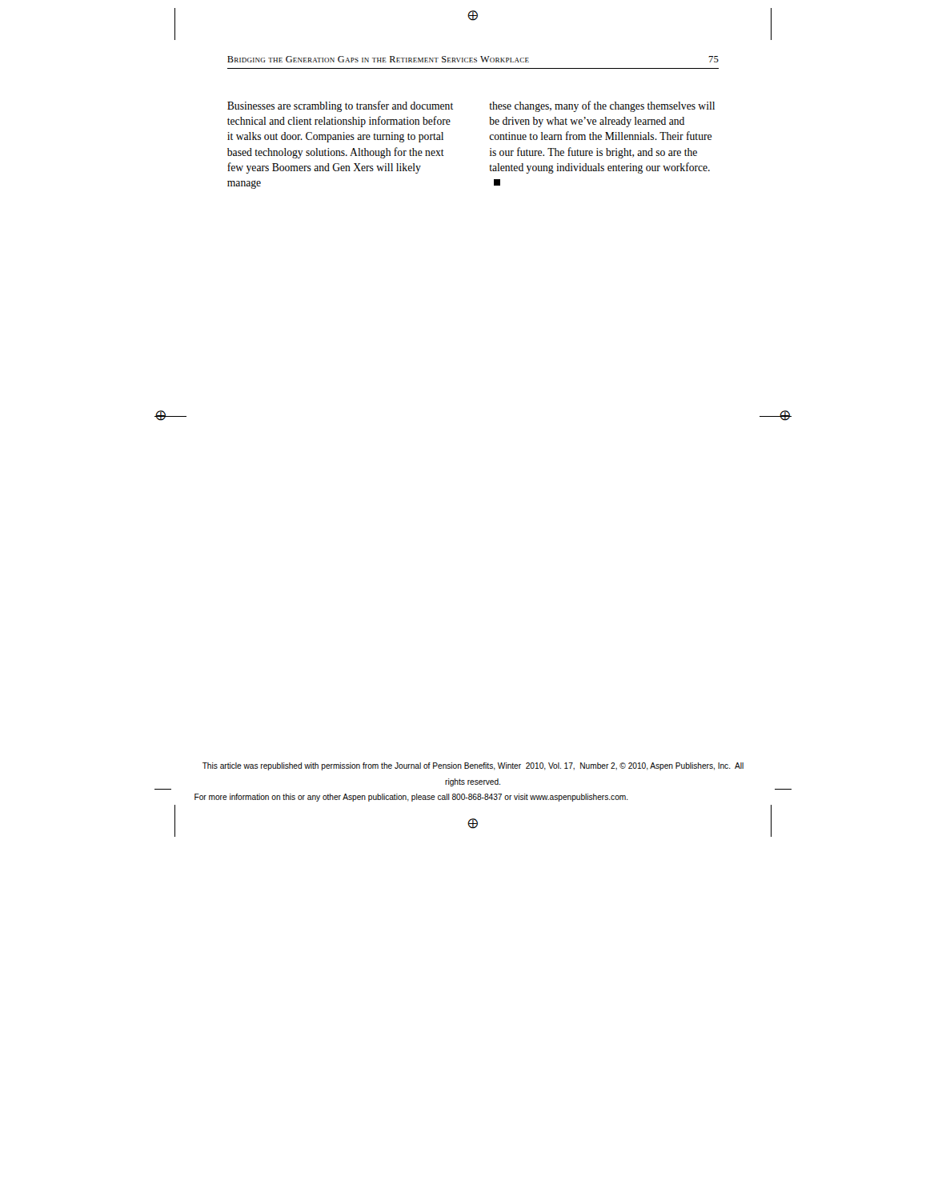⨁
⨁
⨁
⨁
Bridging the Generation Gaps in the Retirement Services Workplace
75
Businesses are scrambling to transfer and document technical and client relationship information before it walks out door. Companies are turning to portal based technology solutions. Although for the next few years Boomers and Gen Xers will likely manage
these changes, many of the changes themselves will be driven by what we’ve already learned and continue to learn from the Millennials. Their future is our future. The future is bright, and so are the talented young individuals entering our workforce.
This article was republished with permission from the Journal of Pension Benefits, Winter 2010, Vol. 17, Number 2, © 2010, Aspen Publishers, Inc. All rights reserved.
For more information on this or any other Aspen publication, please call 800-868-8437 or visit www.aspenpublishers.com.